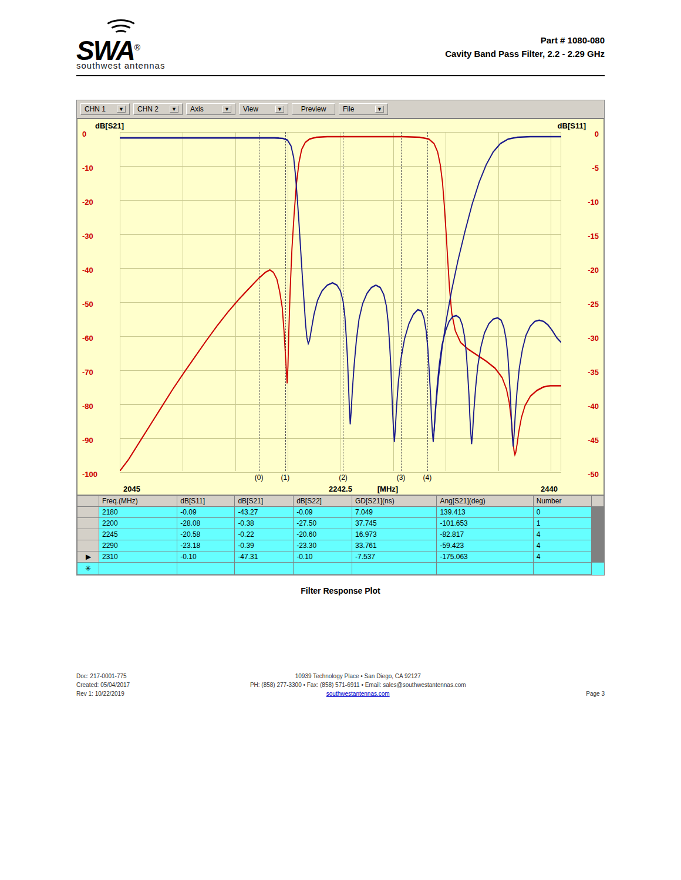SWA®
southwest antennas
Part # 1080-080
Cavity Band Pass Filter, 2.2 - 2.29 GHz
CHN 1▼
CHN 2▼
Axis▼
View▼
Preview
File▼
dB[S21]
dB[S11]
0
-10
-20
-30
-40
-50
-60
-70
-80
-90
-100
0
-5
-10
-15
-20
-25
-30
-35
-40
-45
-50
(0)
(1)
(2)
(3)
(4)
2045
2242.5
[MHz]
2440
| | Freq.(MHz) | dB[S11] | dB[S21] | dB[S22] | GD[S21](ns) | Ang[S21](deg) | Number | |
| --- | --- | --- | --- | --- | --- | --- | --- | --- |
| | 2180 | -0.09 | -43.27 | -0.09 | 7.049 | 139.413 | 0 | |
| | 2200 | -28.08 | -0.38 | -27.50 | 37.745 | -101.653 | 1 | |
| | 2245 | -20.58 | -0.22 | -20.60 | 16.973 | -82.817 | 4 | |
| | 2290 | -23.18 | -0.39 | -23.30 | 33.761 | -59.423 | 4 | |
| ▶ | 2310 | -0.10 | -47.31 | -0.10 | -7.537 | -175.063 | 4 | |
| ✳ | | | | | | | | |
Filter Response Plot
Doc: 217-0001-775
Created: 05/04/2017
Rev 1: 10/22/2019
10939 Technology Place • San Diego, CA 92127
PH: (858) 277-3300 • Fax: (858) 571-6911 • Email: sales@southwestantennas.com
southwestantennas.com
Page 3